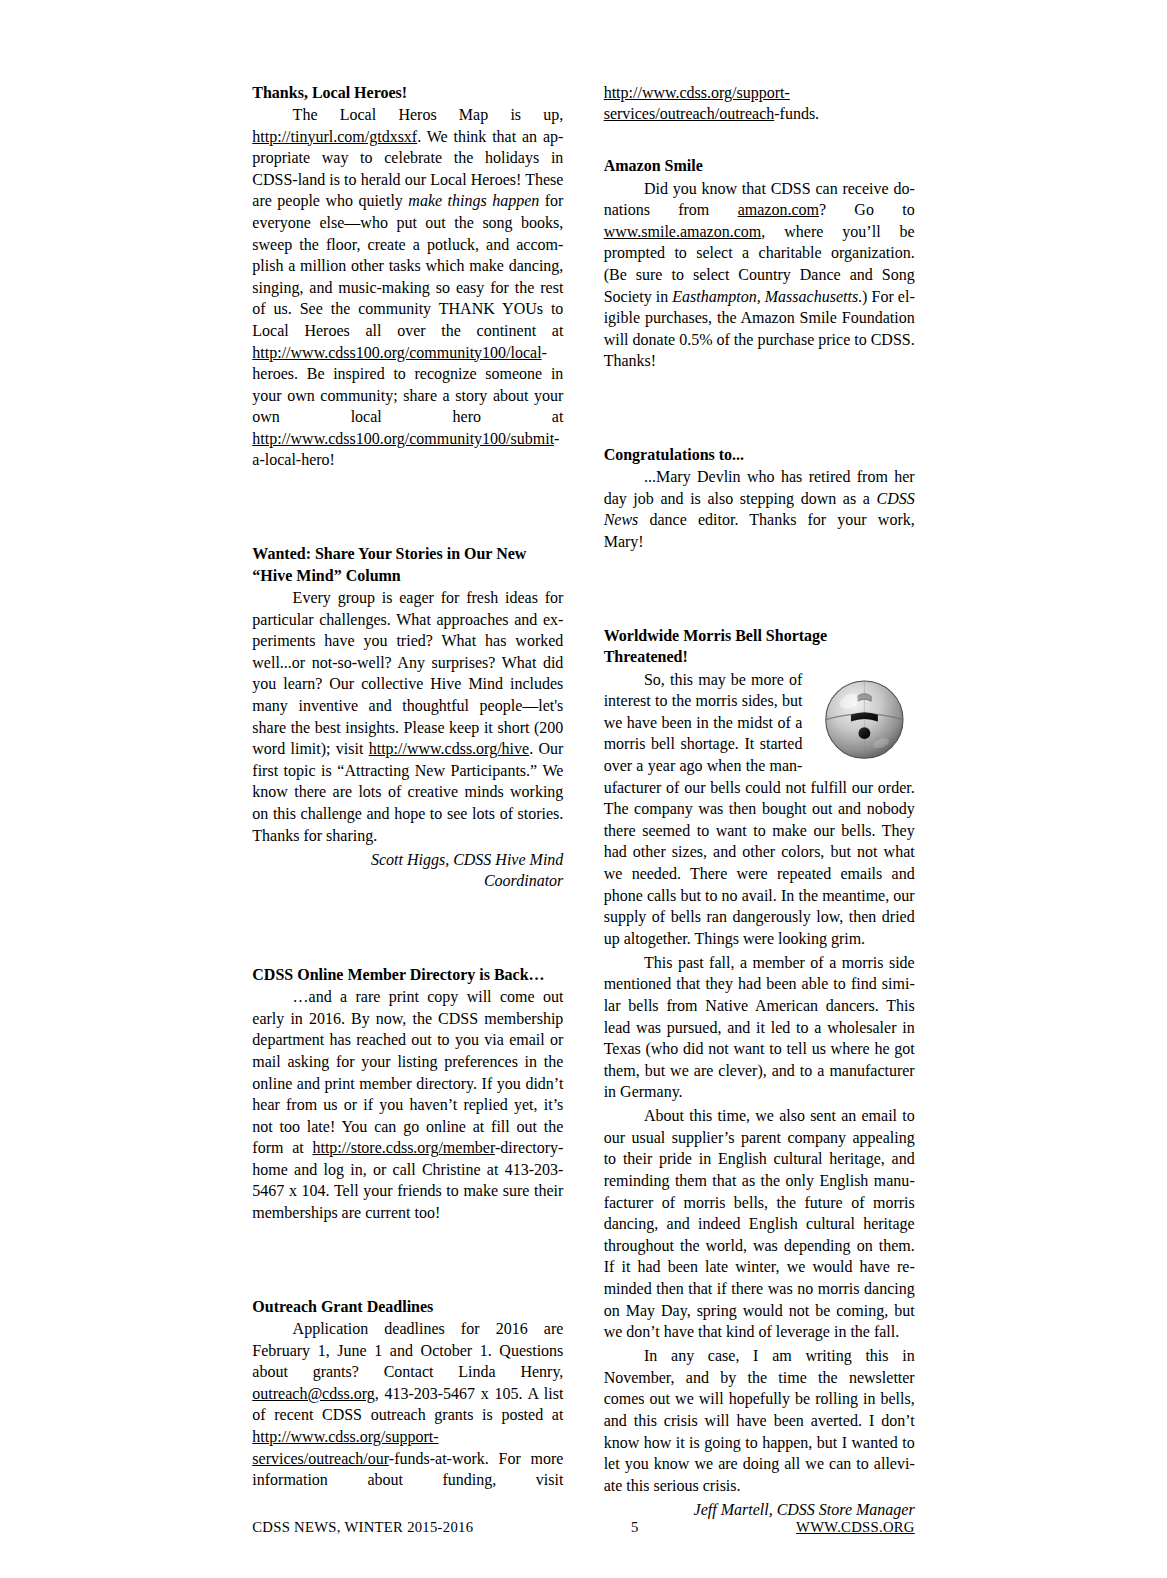Thanks, Local Heroes!
The Local Heros Map is up, http://tinyurl.com/gtdxsxf. We think that an appropriate way to celebrate the holidays in CDSS-land is to herald our Local Heroes! These are people who quietly make things happen for everyone else—who put out the song books, sweep the floor, create a potluck, and accomplish a million other tasks which make dancing, singing, and music-making so easy for the rest of us. See the community THANK YOUs to Local Heroes all over the continent at http://www.cdss100.org/community100/local-heroes. Be inspired to recognize someone in your own community; share a story about your own local hero at http://www.cdss100.org/community100/submit-a-local-hero!
Wanted: Share Your Stories in Our New “Hive Mind” Column
Every group is eager for fresh ideas for particular challenges. What approaches and experiments have you tried? What has worked well...or not-so-well? Any surprises? What did you learn? Our collective Hive Mind includes many inventive and thoughtful people—let's share the best insights. Please keep it short (200 word limit); visit http://www.cdss.org/hive. Our first topic is “Attracting New Participants.” We know there are lots of creative minds working on this challenge and hope to see lots of stories. Thanks for sharing.
Scott Higgs, CDSS Hive Mind Coordinator
CDSS Online Member Directory is Back…
…and a rare print copy will come out early in 2016. By now, the CDSS membership department has reached out to you via email or mail asking for your listing preferences in the online and print member directory. If you didn’t hear from us or if you haven’t replied yet, it’s not too late! You can go online at fill out the form at http://store.cdss.org/member-directory-home and log in, or call Christine at 413-203-5467 x 104. Tell your friends to make sure their memberships are current too!
Outreach Grant Deadlines
Application deadlines for 2016 are February 1, June 1 and October 1. Questions about grants? Contact Linda Henry, outreach@cdss.org, 413-203-5467 x 105. A list of recent CDSS outreach grants is posted at http://www.cdss.org/support-services/outreach/our-funds-at-work. For more information about funding, visit http://www.cdss.org/support-services/outreach/outreach-funds.
Amazon Smile
Did you know that CDSS can receive donations from amazon.com? Go to www.smile.amazon.com, where you’ll be prompted to select a charitable organization. (Be sure to select Country Dance and Song Society in Easthampton, Massachusetts.) For eligible purchases, the Amazon Smile Foundation will donate 0.5% of the purchase price to CDSS. Thanks!
Congratulations to...
...Mary Devlin who has retired from her day job and is also stepping down as a CDSS News dance editor. Thanks for your work, Mary!
Worldwide Morris Bell Shortage Threatened!
So, this may be more of interest to the morris sides, but we have been in the midst of a morris bell shortage. It started over a year ago when the manufacturer of our bells could not fulfill our order. The company was then bought out and nobody there seemed to want to make our bells. They had other sizes, and other colors, but not what we needed. There were repeated emails and phone calls but to no avail. In the meantime, our supply of bells ran dangerously low, then dried up altogether. Things were looking grim.
This past fall, a member of a morris side mentioned that they had been able to find similar bells from Native American dancers. This lead was pursued, and it led to a wholesaler in Texas (who did not want to tell us where he got them, but we are clever), and to a manufacturer in Germany.
About this time, we also sent an email to our usual supplier’s parent company appealing to their pride in English cultural heritage, and reminding them that as the only English manufacturer of morris bells, the future of morris dancing, and indeed English cultural heritage throughout the world, was depending on them. If it had been late winter, we would have reminded then that if there was no morris dancing on May Day, spring would not be coming, but we don’t have that kind of leverage in the fall.
In any case, I am writing this in November, and by the time the newsletter comes out we will hopefully be rolling in bells, and this crisis will have been averted. I don’t know how it is going to happen, but I wanted to let you know we are doing all we can to alleviate this serious crisis.
Jeff Martell, CDSS Store Manager
CDSS NEWS, WINTER 2015-2016
5
WWW.CDSS.ORG